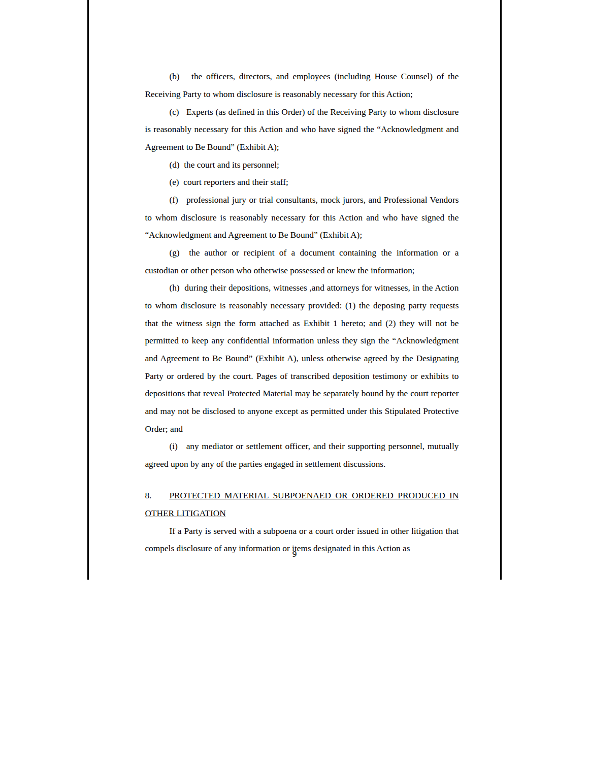(b) the officers, directors, and employees (including House Counsel) of the Receiving Party to whom disclosure is reasonably necessary for this Action;
(c) Experts (as defined in this Order) of the Receiving Party to whom disclosure is reasonably necessary for this Action and who have signed the “Acknowledgment and Agreement to Be Bound” (Exhibit A);
(d) the court and its personnel;
(e) court reporters and their staff;
(f) professional jury or trial consultants, mock jurors, and Professional Vendors to whom disclosure is reasonably necessary for this Action and who have signed the “Acknowledgment and Agreement to Be Bound” (Exhibit A);
(g) the author or recipient of a document containing the information or a custodian or other person who otherwise possessed or knew the information;
(h) during their depositions, witnesses ,and attorneys for witnesses, in the Action to whom disclosure is reasonably necessary provided: (1) the deposing party requests that the witness sign the form attached as Exhibit 1 hereto; and (2) they will not be permitted to keep any confidential information unless they sign the “Acknowledgment and Agreement to Be Bound” (Exhibit A), unless otherwise agreed by the Designating Party or ordered by the court. Pages of transcribed deposition testimony or exhibits to depositions that reveal Protected Material may be separately bound by the court reporter and may not be disclosed to anyone except as permitted under this Stipulated Protective Order; and
(i) any mediator or settlement officer, and their supporting personnel, mutually agreed upon by any of the parties engaged in settlement discussions.
8. PROTECTED MATERIAL SUBPOENAED OR ORDERED PRODUCED IN OTHER LITIGATION
If a Party is served with a subpoena or a court order issued in other litigation that compels disclosure of any information or items designated in this Action as
9